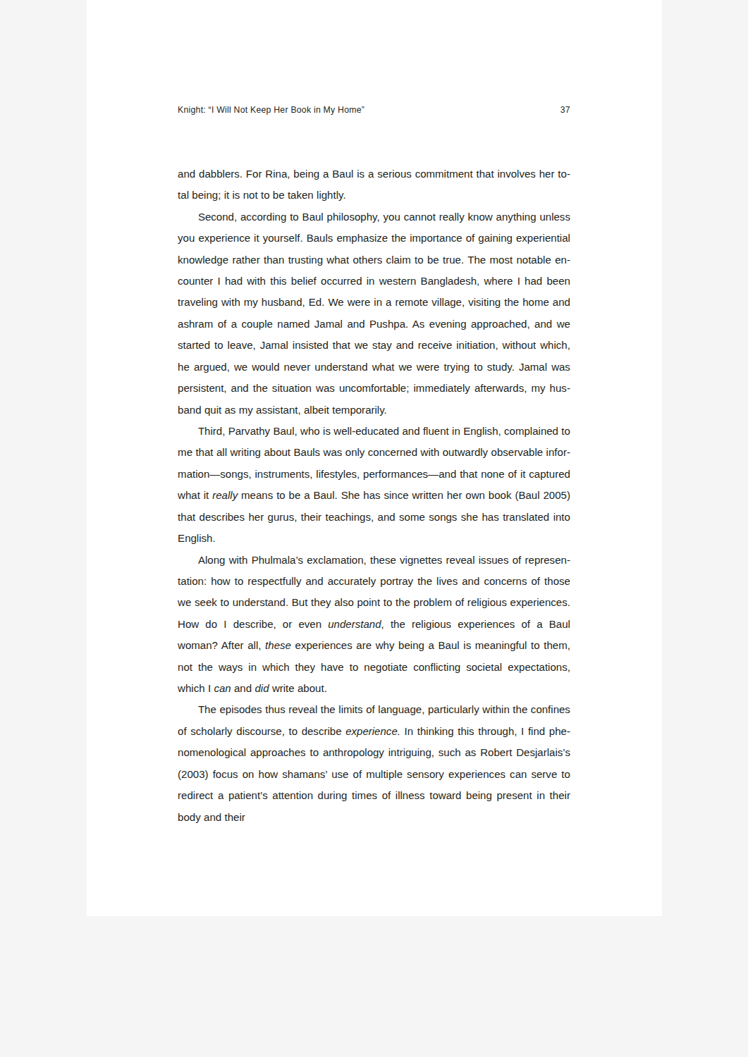Knight: “I Will Not Keep Her Book in My Home” 37
and dabblers. For Rina, being a Baul is a serious commitment that involves her total being; it is not to be taken lightly.
Second, according to Baul philosophy, you cannot really know anything unless you experience it yourself. Bauls emphasize the importance of gaining experiential knowledge rather than trusting what others claim to be true. The most notable encounter I had with this belief occurred in western Bangladesh, where I had been traveling with my husband, Ed. We were in a remote village, visiting the home and ashram of a couple named Jamal and Pushpa. As evening approached, and we started to leave, Jamal insisted that we stay and receive initiation, without which, he argued, we would never understand what we were trying to study. Jamal was persistent, and the situation was uncomfortable; immediately afterwards, my husband quit as my assistant, albeit temporarily.
Third, Parvathy Baul, who is well-educated and fluent in English, complained to me that all writing about Bauls was only concerned with outwardly observable information—songs, instruments, lifestyles, performances—and that none of it captured what it really means to be a Baul. She has since written her own book (Baul 2005) that describes her gurus, their teachings, and some songs she has translated into English.
Along with Phulmala’s exclamation, these vignettes reveal issues of representation: how to respectfully and accurately portray the lives and concerns of those we seek to understand. But they also point to the problem of religious experiences. How do I describe, or even understand, the religious experiences of a Baul woman? After all, these experiences are why being a Baul is meaningful to them, not the ways in which they have to negotiate conflicting societal expectations, which I can and did write about.
The episodes thus reveal the limits of language, particularly within the confines of scholarly discourse, to describe experience. In thinking this through, I find phenomenological approaches to anthropology intriguing, such as Robert Desjarlais’s (2003) focus on how shamans’ use of multiple sensory experiences can serve to redirect a patient’s attention during times of illness toward being present in their body and their